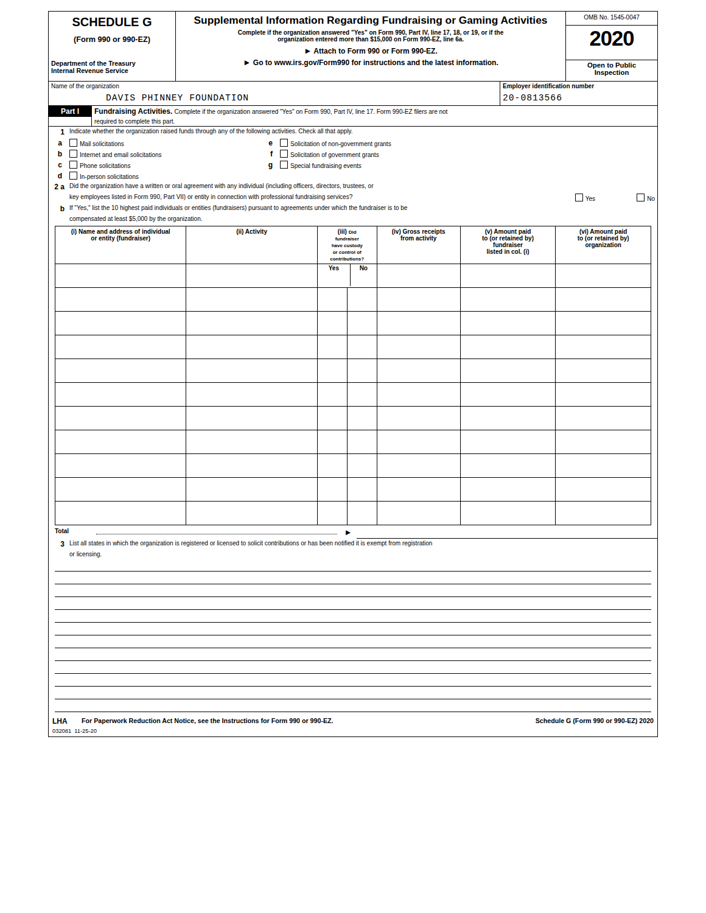| SCHEDULE G (Form 990 or 990-EZ) Department of the Treasury Internal Revenue Service | Supplemental Information Regarding Fundraising or Gaming Activities Complete if the organization answered "Yes" on Form 990, Part IV, line 17, 18, or 19, or if the organization entered more than $15,000 on Form 990-EZ, line 6a. ► Attach to Form 990 or Form 990-EZ. ► Go to www.irs.gov/Form990 for instructions and the latest information. | / OMB No. 1545-0047 / / 2020 / / Open to Public Inspection / |
| Name of the organization DAVIS PHINNEY FOUNDATION | Employer identification number 20-0813566 |
| Part I | Fundraising Activities. Complete if the organization answered "Yes" on Form 990, Part IV, line 17. Form 990-EZ filers are not |
| | required to complete this part. |
| 1 | Indicate whether the organization raised funds through any of the following activities. Check all that apply. |
| a | Mail solicitations | e | Solicitation of non-government grants |
| b | Internet and email solicitations | f | Solicitation of government grants |
| c | Phone solicitations | g | Special fundraising events |
| d | In-person solicitations | | |
| 2 a | Did the organization have a written or oral agreement with any individual (including officers, directors, trustees, or |
| | key employees listed in Form 990, Part VII) or entity in connection with professional fundraising services? | Yes | No |
| b | If "Yes," list the 10 highest paid individuals or entities (fundraisers) pursuant to agreements under which the fundraiser is to be |
| | compensated at least $5,000 by the organization. |
| (i) Name and address of individual or entity (fundraiser) | (ii) Activity | (iii) Did fundraiser have custody or control of contributions? | (iv) Gross receipts from activity | (v) Amount paid to (or retained by) fundraiser listed in col. (i) | (vi) Amount paid to (or retained by) organization |
| --- | --- | --- | --- | --- | --- |
| | | / Yes / No / | | | |
| Total | | ► | | | |
| 3 | List all states in which the organization is registered or licensed to solicit contributions or has been notified it is exempt from registration |
| | or licensing. |
| LHA | For Paperwork Reduction Act Notice, see the Instructions for Form 990 or 990-EZ. | Schedule G (Form 990 or 990-EZ) 2020 |
| 032081 11-25-20 |